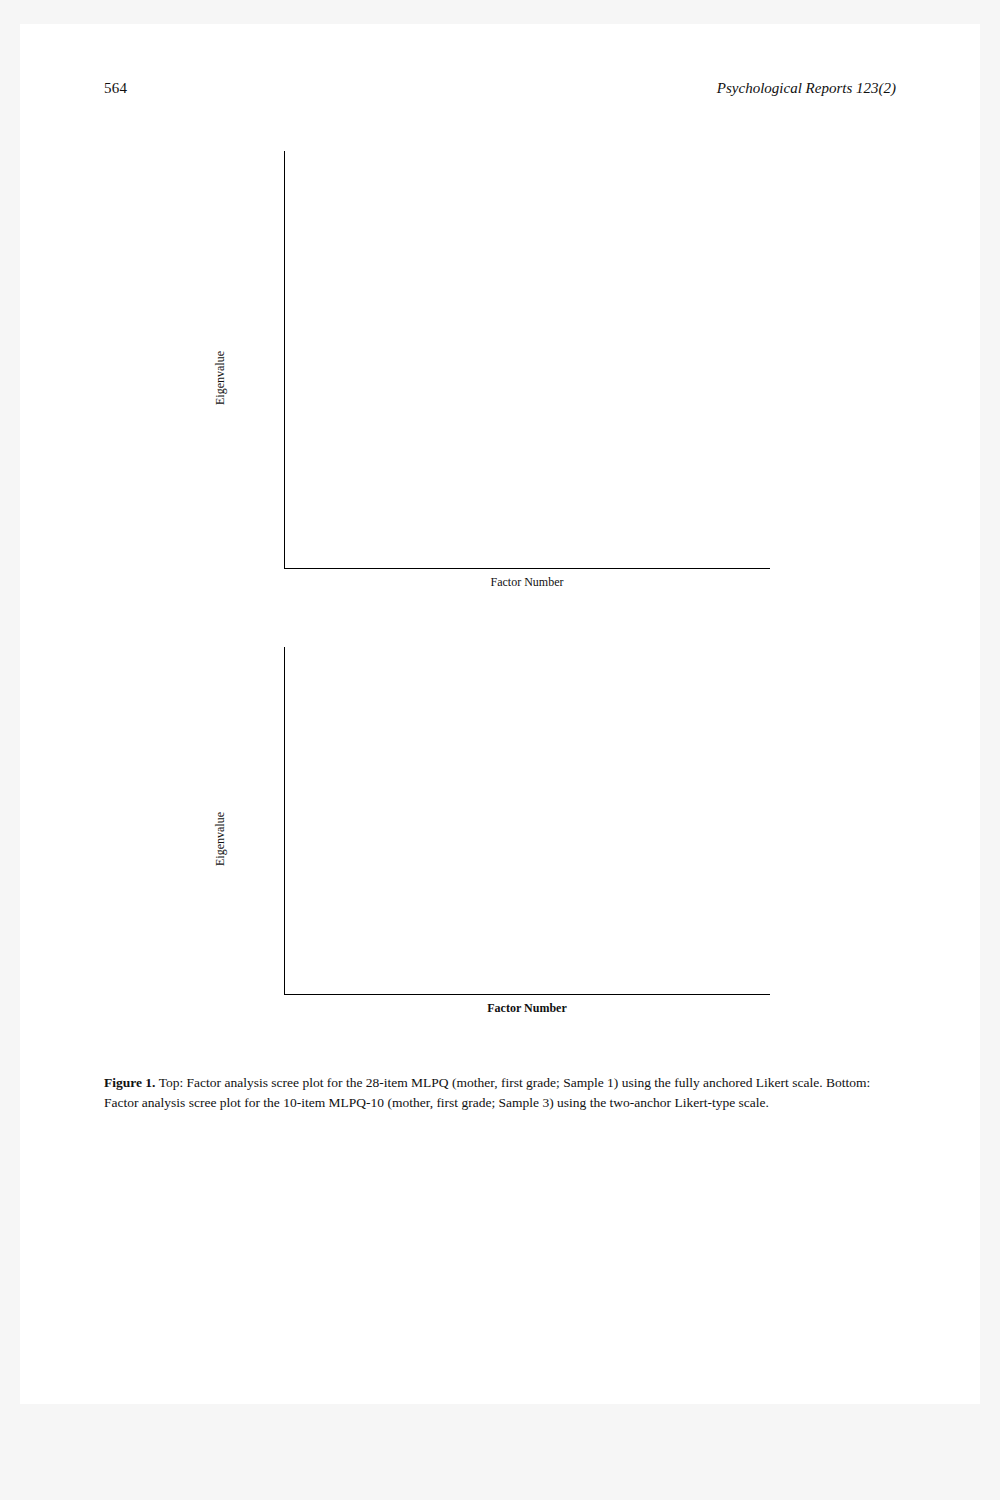564 Psychological Reports 123(2)
Eigenvalue
Factor Number
Eigenvalue
Factor Number
Figure 1. Top: Factor analysis scree plot for the 28-item MLPQ (mother, first grade; Sample 1) using the fully anchored Likert scale. Bottom: Factor analysis scree plot for the 10-item MLPQ-10 (mother, first grade; Sample 3) using the two-anchor Likert-type scale.